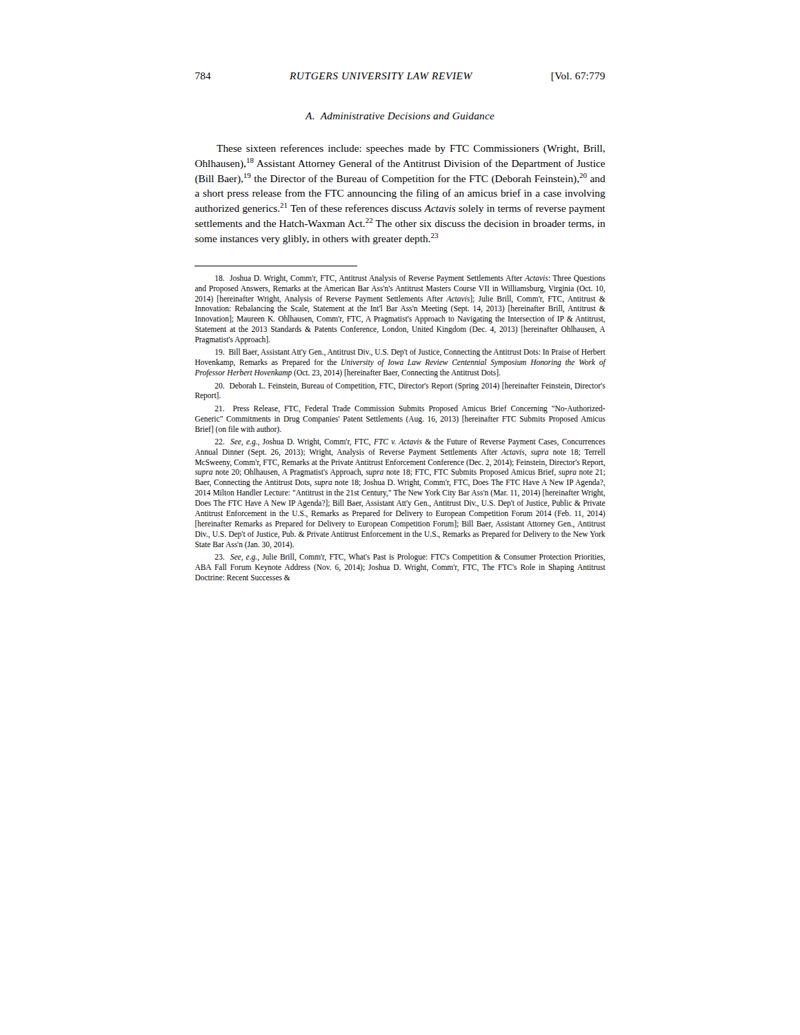784 RUTGERS UNIVERSITY LAW REVIEW [Vol. 67:779
A. Administrative Decisions and Guidance
These sixteen references include: speeches made by FTC Commissioners (Wright, Brill, Ohlhausen),18 Assistant Attorney General of the Antitrust Division of the Department of Justice (Bill Baer),19 the Director of the Bureau of Competition for the FTC (Deborah Feinstein),20 and a short press release from the FTC announcing the filing of an amicus brief in a case involving authorized generics.21 Ten of these references discuss Actavis solely in terms of reverse payment settlements and the Hatch-Waxman Act.22 The other six discuss the decision in broader terms, in some instances very glibly, in others with greater depth.23
18. Joshua D. Wright, Comm'r, FTC, Antitrust Analysis of Reverse Payment Settlements After Actavis: Three Questions and Proposed Answers, Remarks at the American Bar Ass'n's Antitrust Masters Course VII in Williamsburg, Virginia (Oct. 10, 2014) [hereinafter Wright, Analysis of Reverse Payment Settlements After Actavis]; Julie Brill, Comm'r, FTC, Antitrust & Innovation: Rebalancing the Scale, Statement at the Int'l Bar Ass'n Meeting (Sept. 14, 2013) [hereinafter Brill, Antitrust & Innovation]; Maureen K. Ohlhausen, Comm'r, FTC, A Pragmatist's Approach to Navigating the Intersection of IP & Antitrust, Statement at the 2013 Standards & Patents Conference, London, United Kingdom (Dec. 4, 2013) [hereinafter Ohlhausen, A Pragmatist's Approach].
19. Bill Baer, Assistant Att'y Gen., Antitrust Div., U.S. Dep't of Justice, Connecting the Antitrust Dots: In Praise of Herbert Hovenkamp, Remarks as Prepared for the University of Iowa Law Review Centennial Symposium Honoring the Work of Professor Herbert Hovenkamp (Oct. 23, 2014) [hereinafter Baer, Connecting the Antitrust Dots].
20. Deborah L. Feinstein, Bureau of Competition, FTC, Director's Report (Spring 2014) [hereinafter Feinstein, Director's Report].
21. Press Release, FTC, Federal Trade Commission Submits Proposed Amicus Brief Concerning "No-Authorized-Generic" Commitments in Drug Companies' Patent Settlements (Aug. 16, 2013) [hereinafter FTC Submits Proposed Amicus Brief] (on file with author).
22. See, e.g., Joshua D. Wright, Comm'r, FTC, FTC v. Actavis & the Future of Reverse Payment Cases, Concurrences Annual Dinner (Sept. 26, 2013); Wright, Analysis of Reverse Payment Settlements After Actavis, supra note 18; Terrell McSweeny, Comm'r, FTC, Remarks at the Private Antitrust Enforcement Conference (Dec. 2, 2014); Feinstein, Director's Report, supra note 20; Ohlhausen, A Pragmatist's Approach, supra note 18; FTC, FTC Submits Proposed Amicus Brief, supra note 21; Baer, Connecting the Antitrust Dots, supra note 18; Joshua D. Wright, Comm'r, FTC, Does The FTC Have A New IP Agenda?, 2014 Milton Handler Lecture: "Antitrust in the 21st Century," The New York City Bar Ass'n (Mar. 11, 2014) [hereinafter Wright, Does The FTC Have A New IP Agenda?]; Bill Baer, Assistant Att'y Gen., Antitrust Div., U.S. Dep't of Justice, Public & Private Antitrust Enforcement in the U.S., Remarks as Prepared for Delivery to European Competition Forum 2014 (Feb. 11, 2014) [hereinafter Remarks as Prepared for Delivery to European Competition Forum]; Bill Baer, Assistant Attorney Gen., Antitrust Div., U.S. Dep't of Justice, Pub. & Private Antitrust Enforcement in the U.S., Remarks as Prepared for Delivery to the New York State Bar Ass'n (Jan. 30, 2014).
23. See, e.g., Julie Brill, Comm'r, FTC, What's Past is Prologue: FTC's Competition & Consumer Protection Priorities, ABA Fall Forum Keynote Address (Nov. 6, 2014); Joshua D. Wright, Comm'r, FTC, The FTC's Role in Shaping Antitrust Doctrine: Recent Successes &